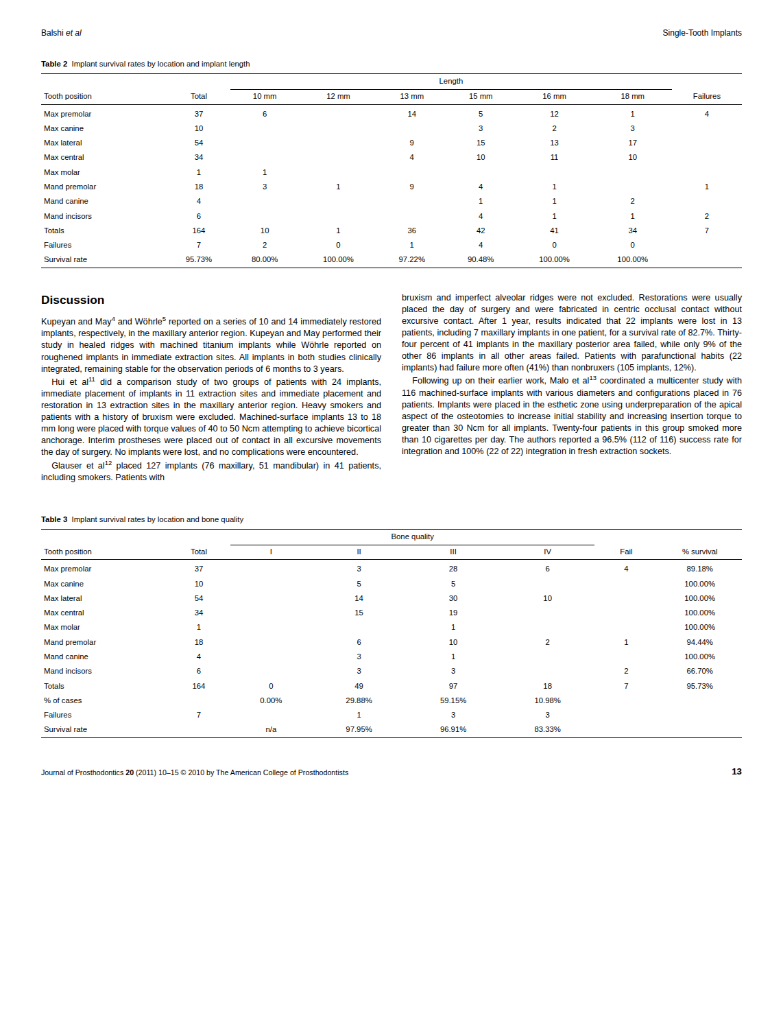Balshi et al
Single-Tooth Implants
Table 2 Implant survival rates by location and implant length
| | | Length | |
| --- | --- | --- | --- |
| Tooth position | Total | 10 mm | 12 mm | 13 mm | 15 mm | 16 mm | 18 mm | Failures |
| Max premolar | 37 | 6 | | 14 | 5 | 12 | 1 | 4 |
| Max canine | 10 | | | | 3 | 2 | 3 | |
| Max lateral | 54 | | | 9 | 15 | 13 | 17 | |
| Max central | 34 | | | 4 | 10 | 11 | 10 | |
| Max molar | 1 | 1 | | | | | | |
| Mand premolar | 18 | 3 | 1 | 9 | 4 | 1 | | 1 |
| Mand canine | 4 | | | | 1 | 1 | 2 | |
| Mand incisors | 6 | | | | 4 | 1 | 1 | 2 |
| Totals | 164 | 10 | 1 | 36 | 42 | 41 | 34 | 7 |
| Failures | 7 | 2 | 0 | 1 | 4 | 0 | 0 | |
| Survival rate | 95.73% | 80.00% | 100.00% | 97.22% | 90.48% | 100.00% | 100.00% | |
Discussion
Kupeyan and May4 and Wöhrle5 reported on a series of 10 and 14 immediately restored implants, respectively, in the maxillary anterior region. Kupeyan and May performed their study in healed ridges with machined titanium implants while Wöhrle reported on roughened implants in immediate extraction sites. All implants in both studies clinically integrated, remaining stable for the observation periods of 6 months to 3 years.
Hui et al11 did a comparison study of two groups of patients with 24 implants, immediate placement of implants in 11 extraction sites and immediate placement and restoration in 13 extraction sites in the maxillary anterior region. Heavy smokers and patients with a history of bruxism were excluded. Machined-surface implants 13 to 18 mm long were placed with torque values of 40 to 50 Ncm attempting to achieve bicortical anchorage. Interim prostheses were placed out of contact in all excursive movements the day of surgery. No implants were lost, and no complications were encountered.
Glauser et al12 placed 127 implants (76 maxillary, 51 mandibular) in 41 patients, including smokers. Patients with
bruxism and imperfect alveolar ridges were not excluded. Restorations were usually placed the day of surgery and were fabricated in centric occlusal contact without excursive contact. After 1 year, results indicated that 22 implants were lost in 13 patients, including 7 maxillary implants in one patient, for a survival rate of 82.7%. Thirty-four percent of 41 implants in the maxillary posterior area failed, while only 9% of the other 86 implants in all other areas failed. Patients with parafunctional habits (22 implants) had failure more often (41%) than nonbruxers (105 implants, 12%).
Following up on their earlier work, Malo et al13 coordinated a multicenter study with 116 machined-surface implants with various diameters and configurations placed in 76 patients. Implants were placed in the esthetic zone using underpreparation of the apical aspect of the osteotomies to increase initial stability and increasing insertion torque to greater than 30 Ncm for all implants. Twenty-four patients in this group smoked more than 10 cigarettes per day. The authors reported a 96.5% (112 of 116) success rate for integration and 100% (22 of 22) integration in fresh extraction sockets.
Table 3 Implant survival rates by location and bone quality
| | | Bone quality | | |
| --- | --- | --- | --- | --- |
| Tooth position | Total | I | II | III | IV | Fail | % survival |
| Max premolar | 37 | | 3 | 28 | 6 | 4 | 89.18% |
| Max canine | 10 | | 5 | 5 | | | 100.00% |
| Max lateral | 54 | | 14 | 30 | 10 | | 100.00% |
| Max central | 34 | | 15 | 19 | | | 100.00% |
| Max molar | 1 | | | 1 | | | 100.00% |
| Mand premolar | 18 | | 6 | 10 | 2 | 1 | 94.44% |
| Mand canine | 4 | | 3 | 1 | | | 100.00% |
| Mand incisors | 6 | | 3 | 3 | | 2 | 66.70% |
| Totals | 164 | 0 | 49 | 97 | 18 | 7 | 95.73% |
| % of cases | | 0.00% | 29.88% | 59.15% | 10.98% | | |
| Failures | 7 | | 1 | 3 | 3 | | |
| Survival rate | | n/a | 97.95% | 96.91% | 83.33% | | |
Journal of Prosthodontics 20 (2011) 10–15 © 2010 by The American College of Prosthodontists
13